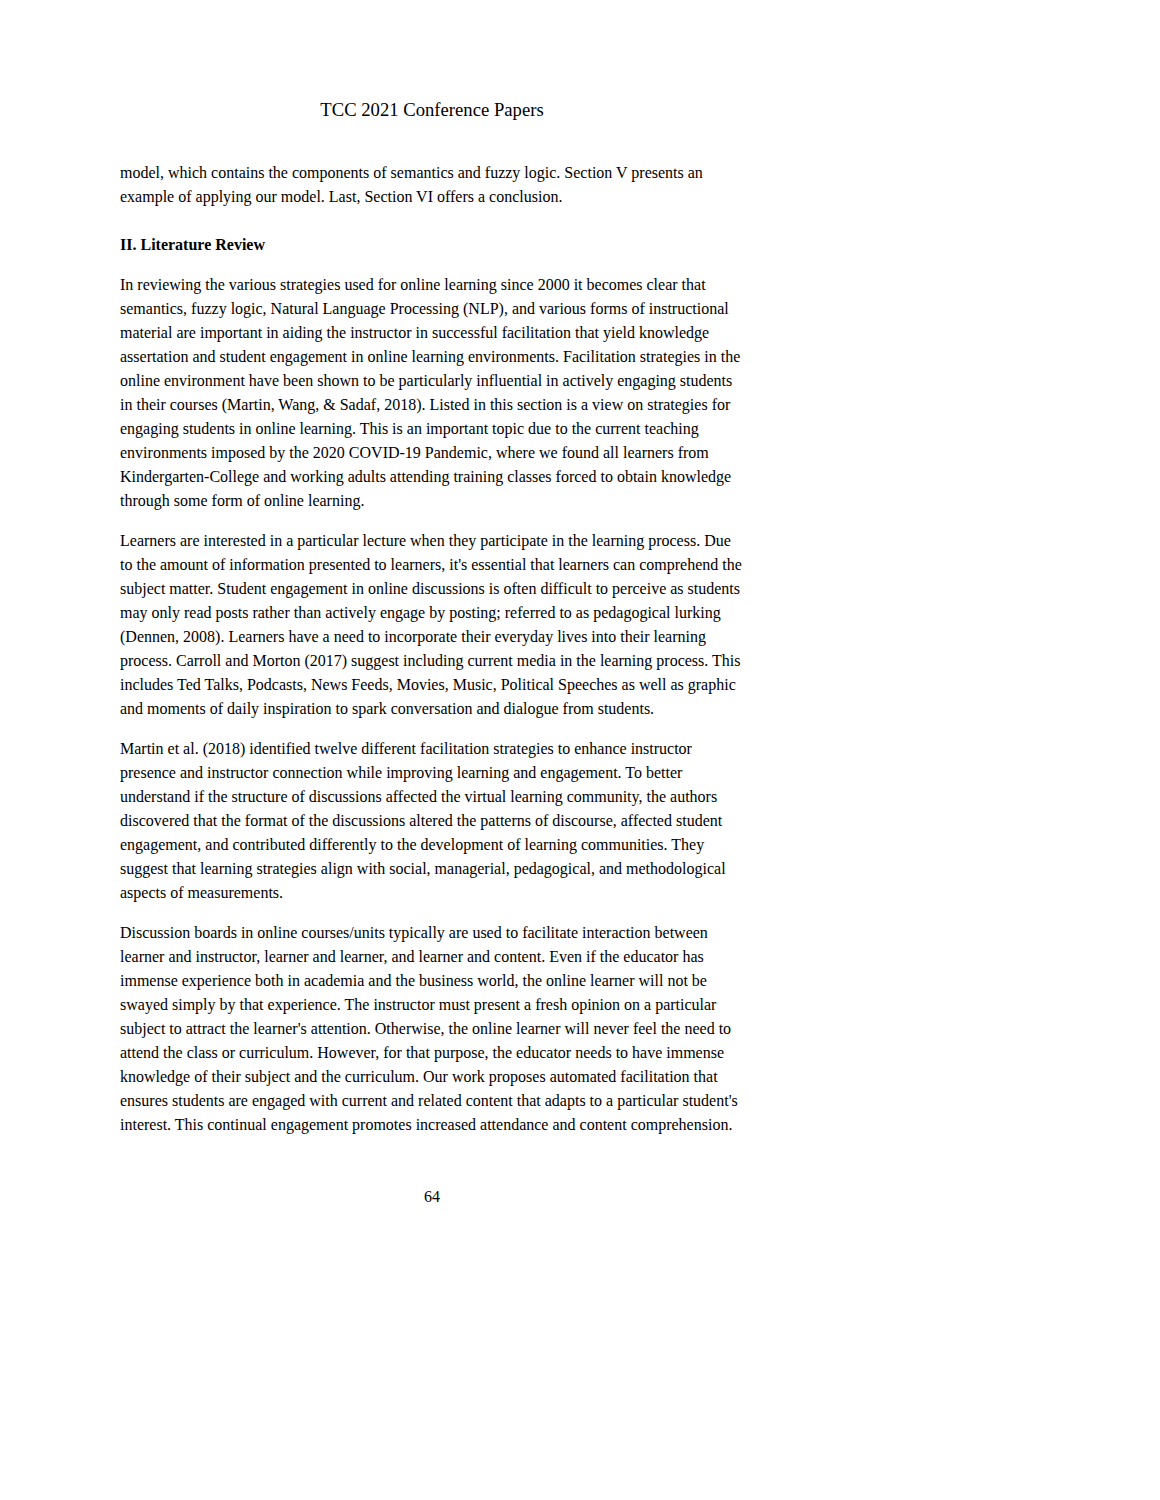TCC 2021 Conference Papers
model, which contains the components of semantics and fuzzy logic. Section V presents an example of applying our model. Last, Section VI offers a conclusion.
II. Literature Review
In reviewing the various strategies used for online learning since 2000 it becomes clear that semantics, fuzzy logic, Natural Language Processing (NLP), and various forms of instructional material are important in aiding the instructor in successful facilitation that yield knowledge assertation and student engagement in online learning environments. Facilitation strategies in the online environment have been shown to be particularly influential in actively engaging students in their courses (Martin, Wang, & Sadaf, 2018). Listed in this section is a view on strategies for engaging students in online learning. This is an important topic due to the current teaching environments imposed by the 2020 COVID-19 Pandemic, where we found all learners from Kindergarten-College and working adults attending training classes forced to obtain knowledge through some form of online learning.
Learners are interested in a particular lecture when they participate in the learning process. Due to the amount of information presented to learners, it's essential that learners can comprehend the subject matter. Student engagement in online discussions is often difficult to perceive as students may only read posts rather than actively engage by posting; referred to as pedagogical lurking (Dennen, 2008). Learners have a need to incorporate their everyday lives into their learning process. Carroll and Morton (2017) suggest including current media in the learning process. This includes Ted Talks, Podcasts, News Feeds, Movies, Music, Political Speeches as well as graphic and moments of daily inspiration to spark conversation and dialogue from students.
Martin et al. (2018) identified twelve different facilitation strategies to enhance instructor presence and instructor connection while improving learning and engagement. To better understand if the structure of discussions affected the virtual learning community, the authors discovered that the format of the discussions altered the patterns of discourse, affected student engagement, and contributed differently to the development of learning communities. They suggest that learning strategies align with social, managerial, pedagogical, and methodological aspects of measurements.
Discussion boards in online courses/units typically are used to facilitate interaction between learner and instructor, learner and learner, and learner and content. Even if the educator has immense experience both in academia and the business world, the online learner will not be swayed simply by that experience. The instructor must present a fresh opinion on a particular subject to attract the learner's attention. Otherwise, the online learner will never feel the need to attend the class or curriculum. However, for that purpose, the educator needs to have immense knowledge of their subject and the curriculum. Our work proposes automated facilitation that ensures students are engaged with current and related content that adapts to a particular student's interest. This continual engagement promotes increased attendance and content comprehension.
64